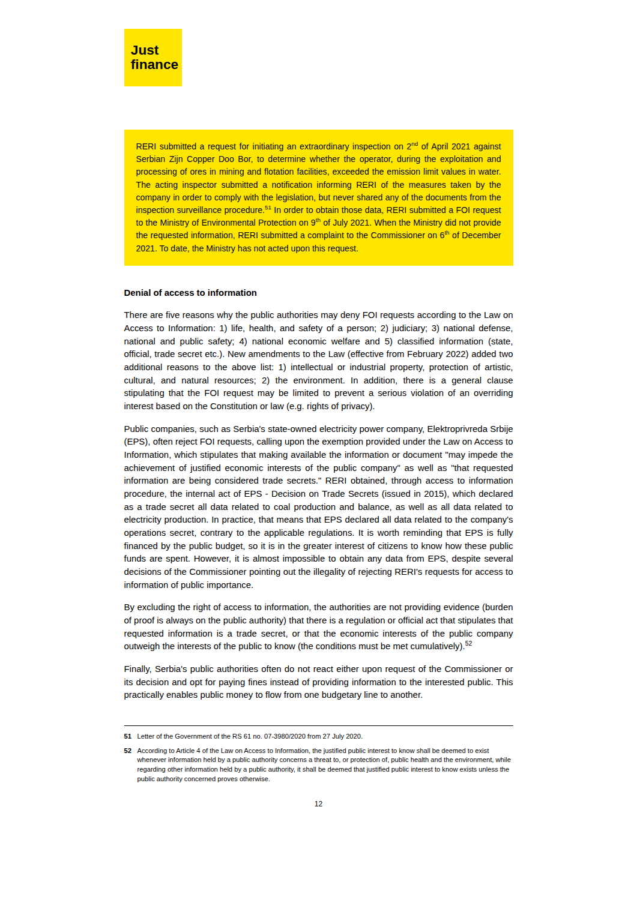Just
finance
RERI submitted a request for initiating an extraordinary inspection on 2nd of April 2021 against Serbian Zijn Copper Doo Bor, to determine whether the operator, during the exploitation and processing of ores in mining and flotation facilities, exceeded the emission limit values in water. The acting inspector submitted a notification informing RERI of the measures taken by the company in order to comply with the legislation, but never shared any of the documents from the inspection surveillance procedure.51 In order to obtain those data, RERI submitted a FOI request to the Ministry of Environmental Protection on 9th of July 2021. When the Ministry did not provide the requested information, RERI submitted a complaint to the Commissioner on 6th of December 2021. To date, the Ministry has not acted upon this request.
Denial of access to information
There are five reasons why the public authorities may deny FOI requests according to the Law on Access to Information: 1) life, health, and safety of a person; 2) judiciary; 3) national defense, national and public safety; 4) national economic welfare and 5) classified information (state, official, trade secret etc.). New amendments to the Law (effective from February 2022) added two additional reasons to the above list: 1) intellectual or industrial property, protection of artistic, cultural, and natural resources; 2) the environment. In addition, there is a general clause stipulating that the FOI request may be limited to prevent a serious violation of an overriding interest based on the Constitution or law (e.g. rights of privacy).
Public companies, such as Serbia's state-owned electricity power company, Elektroprivreda Srbije (EPS), often reject FOI requests, calling upon the exemption provided under the Law on Access to Information, which stipulates that making available the information or document "may impede the achievement of justified economic interests of the public company" as well as "that requested information are being considered trade secrets." RERI obtained, through access to information procedure, the internal act of EPS - Decision on Trade Secrets (issued in 2015), which declared as a trade secret all data related to coal production and balance, as well as all data related to electricity production. In practice, that means that EPS declared all data related to the company's operations secret, contrary to the applicable regulations. It is worth reminding that EPS is fully financed by the public budget, so it is in the greater interest of citizens to know how these public funds are spent. However, it is almost impossible to obtain any data from EPS, despite several decisions of the Commissioner pointing out the illegality of rejecting RERI's requests for access to information of public importance.
By excluding the right of access to information, the authorities are not providing evidence (burden of proof is always on the public authority) that there is a regulation or official act that stipulates that requested information is a trade secret, or that the economic interests of the public company outweigh the interests of the public to know (the conditions must be met cumulatively).52
Finally, Serbia's public authorities often do not react either upon request of the Commissioner or its decision and opt for paying fines instead of providing information to the interested public. This practically enables public money to flow from one budgetary line to another.
51
Letter of the Government of the RS 61 no. 07-3980/2020 from 27 July 2020.
52
According to Article 4 of the Law on Access to Information, the justified public interest to know shall be deemed to exist whenever information held by a public authority concerns a threat to, or protection of, public health and the environment, while regarding other information held by a public authority, it shall be deemed that justified public interest to know exists unless the public authority concerned proves otherwise.
12